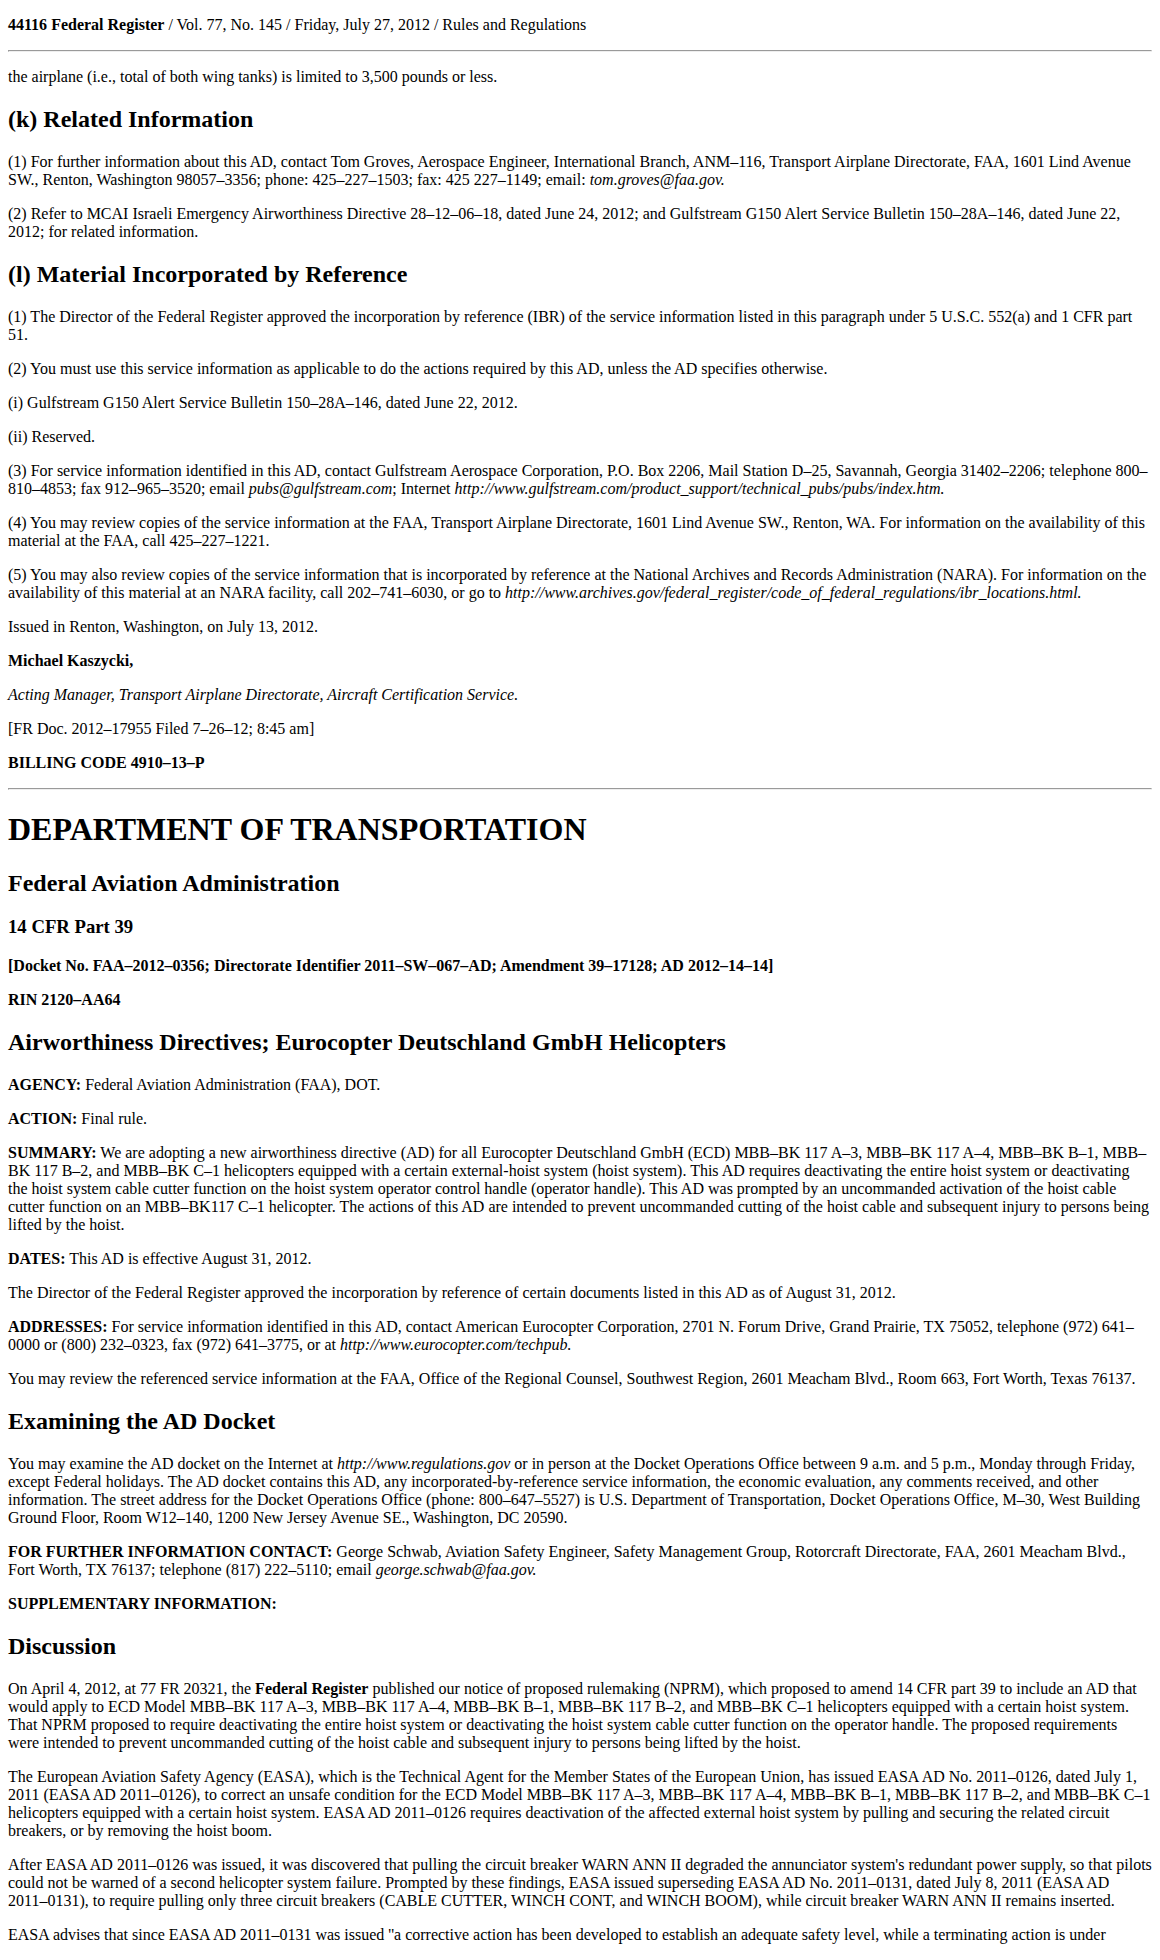44116 Federal Register / Vol. 77, No. 145 / Friday, July 27, 2012 / Rules and Regulations
the airplane (i.e., total of both wing tanks) is limited to 3,500 pounds or less.
(k) Related Information
(1) For further information about this AD, contact Tom Groves, Aerospace Engineer, International Branch, ANM–116, Transport Airplane Directorate, FAA, 1601 Lind Avenue SW., Renton, Washington 98057–3356; phone: 425–227–1503; fax: 425 227–1149; email: tom.groves@faa.gov.
(2) Refer to MCAI Israeli Emergency Airworthiness Directive 28–12–06–18, dated June 24, 2012; and Gulfstream G150 Alert Service Bulletin 150–28A–146, dated June 22, 2012; for related information.
(l) Material Incorporated by Reference
(1) The Director of the Federal Register approved the incorporation by reference (IBR) of the service information listed in this paragraph under 5 U.S.C. 552(a) and 1 CFR part 51.
(2) You must use this service information as applicable to do the actions required by this AD, unless the AD specifies otherwise.
(i) Gulfstream G150 Alert Service Bulletin 150–28A–146, dated June 22, 2012.
(ii) Reserved.
(3) For service information identified in this AD, contact Gulfstream Aerospace Corporation, P.O. Box 2206, Mail Station D–25, Savannah, Georgia 31402–2206; telephone 800–810–4853; fax 912–965–3520; email pubs@gulfstream.com; Internet http://www.gulfstream.com/product_support/technical_pubs/pubs/index.htm.
(4) You may review copies of the service information at the FAA, Transport Airplane Directorate, 1601 Lind Avenue SW., Renton, WA. For information on the availability of this material at the FAA, call 425–227–1221.
(5) You may also review copies of the service information that is incorporated by reference at the National Archives and Records Administration (NARA). For information on the availability of this material at an NARA facility, call 202–741–6030, or go to http://www.archives.gov/federal_register/code_of_federal_regulations/ibr_locations.html.
Issued in Renton, Washington, on July 13, 2012.
Michael Kaszycki,
Acting Manager, Transport Airplane Directorate, Aircraft Certification Service.
[FR Doc. 2012–17955 Filed 7–26–12; 8:45 am]
BILLING CODE 4910–13–P
DEPARTMENT OF TRANSPORTATION
Federal Aviation Administration
14 CFR Part 39
[Docket No. FAA–2012–0356; Directorate Identifier 2011–SW–067–AD; Amendment 39–17128; AD 2012–14–14]
RIN 2120–AA64
Airworthiness Directives; Eurocopter Deutschland GmbH Helicopters
AGENCY: Federal Aviation Administration (FAA), DOT.
ACTION: Final rule.
SUMMARY: We are adopting a new airworthiness directive (AD) for all Eurocopter Deutschland GmbH (ECD) MBB–BK 117 A–3, MBB–BK 117 A–4, MBB–BK B–1, MBB–BK 117 B–2, and MBB–BK C–1 helicopters equipped with a certain external-hoist system (hoist system). This AD requires deactivating the entire hoist system or deactivating the hoist system cable cutter function on the hoist system operator control handle (operator handle). This AD was prompted by an uncommanded activation of the hoist cable cutter function on an MBB–BK117 C–1 helicopter. The actions of this AD are intended to prevent uncommanded cutting of the hoist cable and subsequent injury to persons being lifted by the hoist.
DATES: This AD is effective August 31, 2012.
The Director of the Federal Register approved the incorporation by reference of certain documents listed in this AD as of August 31, 2012.
ADDRESSES: For service information identified in this AD, contact American Eurocopter Corporation, 2701 N. Forum Drive, Grand Prairie, TX 75052, telephone (972) 641–0000 or (800) 232–0323, fax (972) 641–3775, or at http://www.eurocopter.com/techpub.
You may review the referenced service information at the FAA, Office of the Regional Counsel, Southwest Region, 2601 Meacham Blvd., Room 663, Fort Worth, Texas 76137.
Examining the AD Docket
You may examine the AD docket on the Internet at http://www.regulations.gov or in person at the Docket Operations Office between 9 a.m. and 5 p.m., Monday through Friday, except Federal holidays. The AD docket contains this AD, any incorporated-by-reference service information, the economic evaluation, any comments received, and other information. The street address for the Docket Operations Office (phone: 800–647–5527) is U.S. Department of Transportation, Docket Operations Office, M–30, West Building Ground Floor, Room W12–140, 1200 New Jersey Avenue SE., Washington, DC 20590.
FOR FURTHER INFORMATION CONTACT: George Schwab, Aviation Safety Engineer, Safety Management Group, Rotorcraft Directorate, FAA, 2601 Meacham Blvd., Fort Worth, TX 76137; telephone (817) 222–5110; email george.schwab@faa.gov.
SUPPLEMENTARY INFORMATION:
Discussion
On April 4, 2012, at 77 FR 20321, the Federal Register published our notice of proposed rulemaking (NPRM), which proposed to amend 14 CFR part 39 to include an AD that would apply to ECD Model MBB–BK 117 A–3, MBB–BK 117 A–4, MBB–BK B–1, MBB–BK 117 B–2, and MBB–BK C–1 helicopters equipped with a certain hoist system. That NPRM proposed to require deactivating the entire hoist system or deactivating the hoist system cable cutter function on the operator handle. The proposed requirements were intended to prevent uncommanded cutting of the hoist cable and subsequent injury to persons being lifted by the hoist.
The European Aviation Safety Agency (EASA), which is the Technical Agent for the Member States of the European Union, has issued EASA AD No. 2011–0126, dated July 1, 2011 (EASA AD 2011–0126), to correct an unsafe condition for the ECD Model MBB–BK 117 A–3, MBB–BK 117 A–4, MBB–BK B–1, MBB–BK 117 B–2, and MBB–BK C–1 helicopters equipped with a certain hoist system. EASA AD 2011–0126 requires deactivation of the affected external hoist system by pulling and securing the related circuit breakers, or by removing the hoist boom.
After EASA AD 2011–0126 was issued, it was discovered that pulling the circuit breaker WARN ANN II degraded the annunciator system's redundant power supply, so that pilots could not be warned of a second helicopter system failure. Prompted by these findings, EASA issued superseding EASA AD No. 2011–0131, dated July 8, 2011 (EASA AD 2011–0131), to require pulling only three circuit breakers (CABLE CUTTER, WINCH CONT, and WINCH BOOM), while circuit breaker WARN ANN II remains inserted.
EASA advises that since EASA AD 2011–0131 was issued ''a corrective action has been developed to establish an adequate safety level, while a terminating action is under